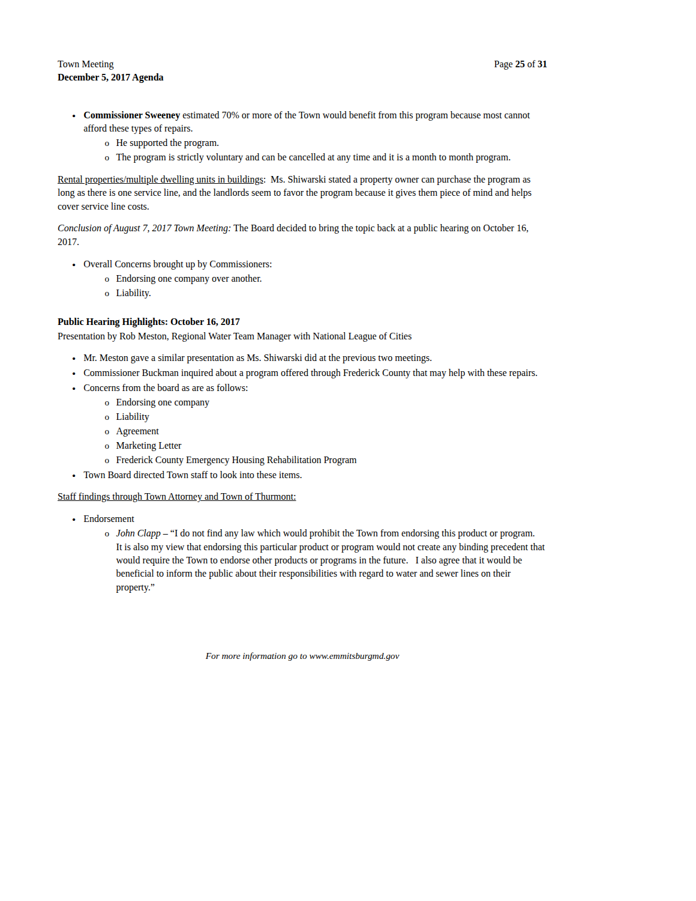Town Meeting
December 5, 2017 Agenda
Page 25 of 31
Commissioner Sweeney estimated 70% or more of the Town would benefit from this program because most cannot afford these types of repairs.
He supported the program.
The program is strictly voluntary and can be cancelled at any time and it is a month to month program.
Rental properties/multiple dwelling units in buildings: Ms. Shiwarski stated a property owner can purchase the program as long as there is one service line, and the landlords seem to favor the program because it gives them piece of mind and helps cover service line costs.
Conclusion of August 7, 2017 Town Meeting: The Board decided to bring the topic back at a public hearing on October 16, 2017.
Overall Concerns brought up by Commissioners:
Endorsing one company over another.
Liability.
Public Hearing Highlights: October 16, 2017
Presentation by Rob Meston, Regional Water Team Manager with National League of Cities
Mr. Meston gave a similar presentation as Ms. Shiwarski did at the previous two meetings.
Commissioner Buckman inquired about a program offered through Frederick County that may help with these repairs.
Concerns from the board as are as follows:
Endorsing one company
Liability
Agreement
Marketing Letter
Frederick County Emergency Housing Rehabilitation Program
Town Board directed Town staff to look into these items.
Staff findings through Town Attorney and Town of Thurmont:
Endorsement
John Clapp – “I do not find any law which would prohibit the Town from endorsing this product or program. It is also my view that endorsing this particular product or program would not create any binding precedent that would require the Town to endorse other products or programs in the future. I also agree that it would be beneficial to inform the public about their responsibilities with regard to water and sewer lines on their property.”
For more information go to www.emmitsburgmd.gov